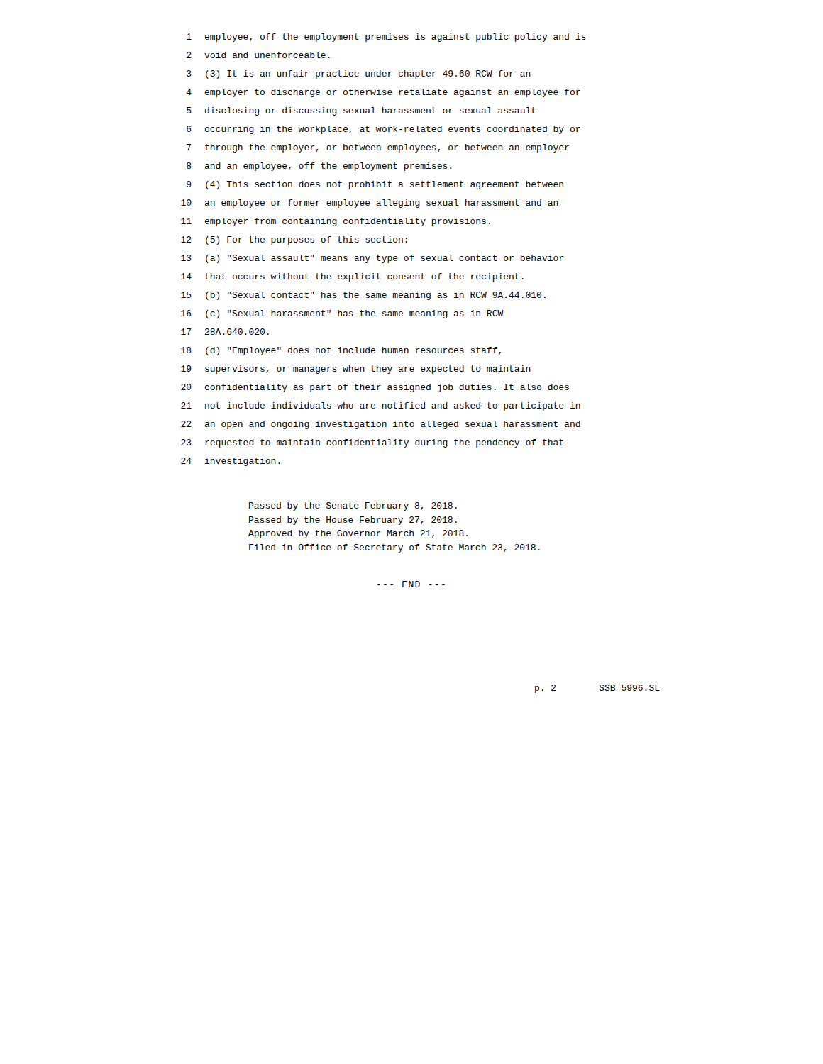1 employee, off the employment premises is against public policy and is
2 void and unenforceable.
3(3) It is an unfair practice under chapter 49.60 RCW for an
4 employer to discharge or otherwise retaliate against an employee for
5 disclosing or discussing sexual harassment or sexual assault
6 occurring in the workplace, at work-related events coordinated by or
7 through the employer, or between employees, or between an employer
8 and an employee, off the employment premises.
9(4) This section does not prohibit a settlement agreement between
10 an employee or former employee alleging sexual harassment and an
11 employer from containing confidentiality provisions.
12(5) For the purposes of this section:
13(a) "Sexual assault" means any type of sexual contact or behavior
14 that occurs without the explicit consent of the recipient.
15(b) "Sexual contact" has the same meaning as in RCW 9A.44.010.
16(c) "Sexual harassment" has the same meaning as in RCW
1728A.640.020.
18(d) "Employee" does not include human resources staff,
19 supervisors, or managers when they are expected to maintain
20 confidentiality as part of their assigned job duties. It also does
21 not include individuals who are notified and asked to participate in
22 an open and ongoing investigation into alleged sexual harassment and
23 requested to maintain confidentiality during the pendency of that
24 investigation.
Passed by the Senate February 8, 2018.
Passed by the House February 27, 2018.
Approved by the Governor March 21, 2018.
Filed in Office of Secretary of State March 23, 2018.
--- END ---
p. 2 SSB 5996.SL